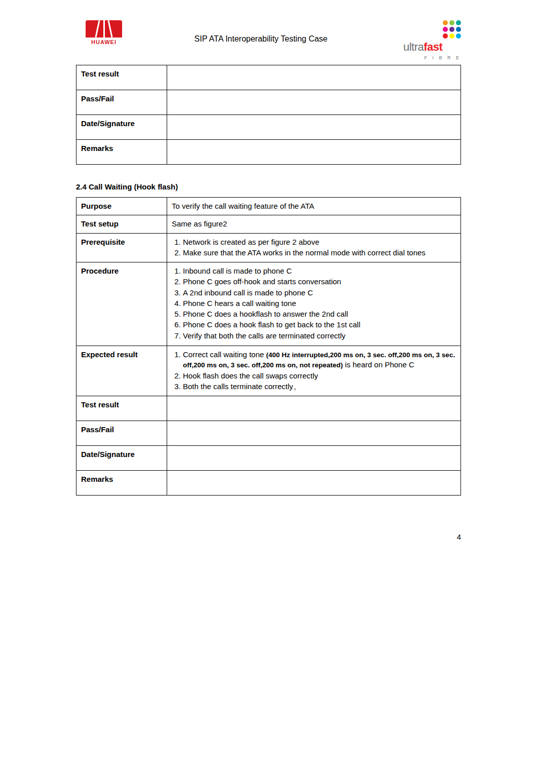HUAWEI
SIP ATA Interoperability Testing Case
ultrafast
F I B R E
| Test result | |
| Pass/Fail | |
| Date/Signature | |
| Remarks | |
2.4 Call Waiting (Hook flash)
| Purpose | To verify the call waiting feature of the ATA |
| Test setup | Same as figure2 |
| Prerequisite | Network is created as per figure 2 above Make sure that the ATA works in the normal mode with correct dial tones |
| Procedure | Inbound call is made to phone C Phone C goes off-hook and starts conversation A 2nd inbound call is made to phone C Phone C hears a call waiting tone Phone C does a hookflash to answer the 2nd call Phone C does a hook flash to get back to the 1st call Verify that both the calls are terminated correctly |
| Expected result | Correct call waiting tone (400 Hz interrupted,200 ms on, 3 sec. off,200 ms on, 3 sec. off,200 ms on, 3 sec. off,200 ms on, not repeated) is heard on Phone C Hook flash does the call swaps correctly Both the calls terminate correctly。 |
| Test result | |
| Pass/Fail | |
| Date/Signature | |
| Remarks | |
4